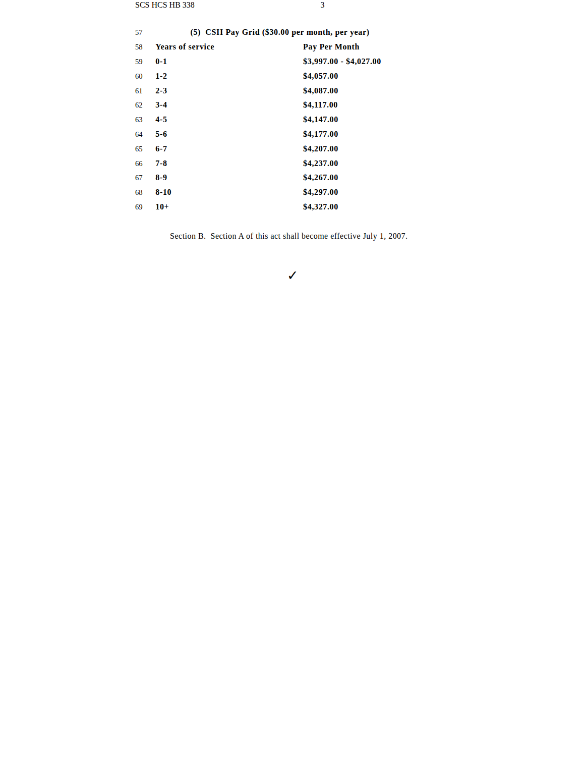SCS HCS HB 338 3
| 57 | (5) CSII Pay Grid ($30.00 per month, per year) |
| 58 | Years of service Pay Per Month |
| 59 | 0-1 $3,997.00 - $4,027.00 |
| 60 | 1-2 $4,057.00 |
| 61 | 2-3 $4,087.00 |
| 62 | 3-4 $4,117.00 |
| 63 | 4-5 $4,147.00 |
| 64 | 5-6 $4,177.00 |
| 65 | 6-7 $4,207.00 |
| 66 | 7-8 $4,237.00 |
| 67 | 8-9 $4,267.00 |
| 68 | 8-10 $4,297.00 |
| 69 | 10+ $4,327.00 |
Section B. Section A of this act shall become effective July 1, 2007.
✓